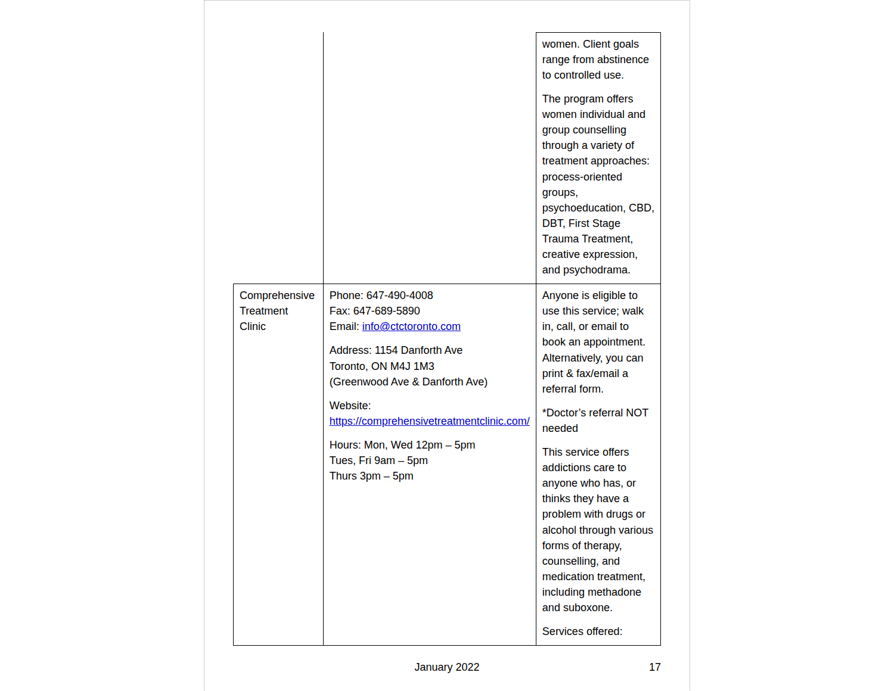| | | women. Client goals range from abstinence to controlled use. The program offers women individual and group counselling through a variety of treatment approaches: process-oriented groups, psychoeducation, CBD, DBT, First Stage Trauma Treatment, creative expression, and psychodrama. |
| Comprehensive Treatment Clinic | Phone: 647-490-4008 Fax: 647-689-5890 Email: info@ctctoronto.com Address: 1154 Danforth Ave Toronto, ON M4J 1M3 (Greenwood Ave & Danforth Ave) Website: https://comprehensivetreatmentclinic.com/ Hours: Mon, Wed 12pm – 5pm Tues, Fri 9am – 5pm Thurs 3pm – 5pm | Anyone is eligible to use this service; walk in, call, or email to book an appointment. Alternatively, you can print & fax/email a referral form. *Doctor’s referral NOT needed This service offers addictions care to anyone who has, or thinks they have a problem with drugs or alcohol through various forms of therapy, counselling, and medication treatment, including methadone and suboxone. Services offered: |
January 2022 17